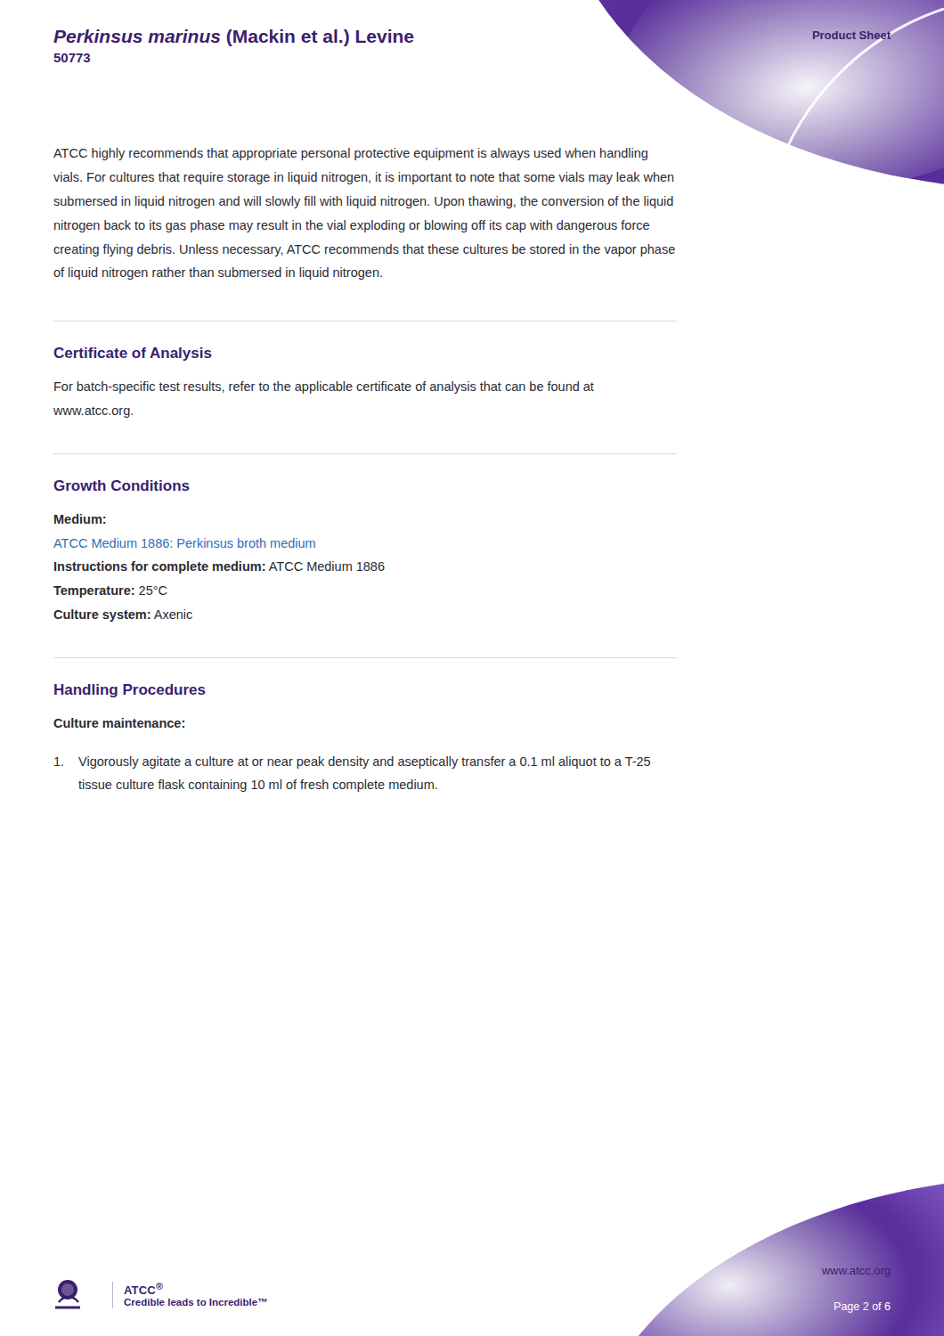Perkinsus marinus (Mackin et al.) Levine
50773
Product Sheet
ATCC highly recommends that appropriate personal protective equipment is always used when handling vials. For cultures that require storage in liquid nitrogen, it is important to note that some vials may leak when submersed in liquid nitrogen and will slowly fill with liquid nitrogen. Upon thawing, the conversion of the liquid nitrogen back to its gas phase may result in the vial exploding or blowing off its cap with dangerous force creating flying debris. Unless necessary, ATCC recommends that these cultures be stored in the vapor phase of liquid nitrogen rather than submersed in liquid nitrogen.
Certificate of Analysis
For batch-specific test results, refer to the applicable certificate of analysis that can be found at www.atcc.org.
Growth Conditions
Medium:
ATCC Medium 1886: Perkinsus broth medium
Instructions for complete medium: ATCC Medium 1886
Temperature: 25°C
Culture system: Axenic
Handling Procedures
Culture maintenance:
1. Vigorously agitate a culture at or near peak density and aseptically transfer a 0.1 ml aliquot to a T-25 tissue culture flask containing 10 ml of fresh complete medium.
ATCC®
Credible leads to Incredible™
www.atcc.org
Page 2 of 6